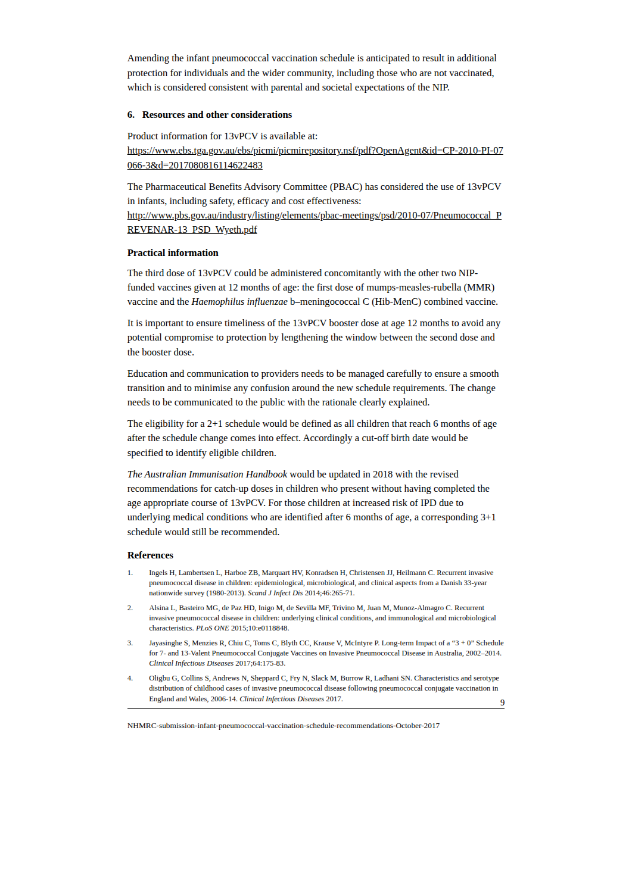Amending the infant pneumococcal vaccination schedule is anticipated to result in additional protection for individuals and the wider community, including those who are not vaccinated, which is considered consistent with parental and societal expectations of the NIP.
6. Resources and other considerations
Product information for 13vPCV is available at:
https://www.ebs.tga.gov.au/ebs/picmi/picmirepository.nsf/pdf?OpenAgent&id=CP-2010-PI-07066-3&d=2017080816114622483
The Pharmaceutical Benefits Advisory Committee (PBAC) has considered the use of 13vPCV in infants, including safety, efficacy and cost effectiveness:
http://www.pbs.gov.au/industry/listing/elements/pbac-meetings/psd/2010-07/Pneumococcal_PREVENAR-13_PSD_Wyeth.pdf
Practical information
The third dose of 13vPCV could be administered concomitantly with the other two NIP-funded vaccines given at 12 months of age: the first dose of mumps-measles-rubella (MMR) vaccine and the Haemophilus influenzae b–meningococcal C (Hib-MenC) combined vaccine.
It is important to ensure timeliness of the 13vPCV booster dose at age 12 months to avoid any potential compromise to protection by lengthening the window between the second dose and the booster dose.
Education and communication to providers needs to be managed carefully to ensure a smooth transition and to minimise any confusion around the new schedule requirements. The change needs to be communicated to the public with the rationale clearly explained.
The eligibility for a 2+1 schedule would be defined as all children that reach 6 months of age after the schedule change comes into effect. Accordingly a cut-off birth date would be specified to identify eligible children.
The Australian Immunisation Handbook would be updated in 2018 with the revised recommendations for catch-up doses in children who present without having completed the age appropriate course of 13vPCV. For those children at increased risk of IPD due to underlying medical conditions who are identified after 6 months of age, a corresponding 3+1 schedule would still be recommended.
References
1. Ingels H, Lambertsen L, Harboe ZB, Marquart HV, Konradsen H, Christensen JJ, Heilmann C. Recurrent invasive pneumococcal disease in children: epidemiological, microbiological, and clinical aspects from a Danish 33-year nationwide survey (1980-2013). Scand J Infect Dis 2014;46:265-71.
2. Alsina L, Basteiro MG, de Paz HD, Inigo M, de Sevilla MF, Trivino M, Juan M, Munoz-Almagro C. Recurrent invasive pneumococcal disease in children: underlying clinical conditions, and immunological and microbiological characteristics. PLoS ONE 2015;10:e0118848.
3. Jayasinghe S, Menzies R, Chiu C, Toms C, Blyth CC, Krause V, McIntyre P. Long-term Impact of a “3 + 0” Schedule for 7- and 13-Valent Pneumococcal Conjugate Vaccines on Invasive Pneumococcal Disease in Australia, 2002–2014. Clinical Infectious Diseases 2017;64:175-83.
4. Oligbu G, Collins S, Andrews N, Sheppard C, Fry N, Slack M, Burrow R, Ladhani SN. Characteristics and serotype distribution of childhood cases of invasive pneumococcal disease following pneumococcal conjugate vaccination in England and Wales, 2006-14. Clinical Infectious Diseases 2017.
9
NHMRC-submission-infant-pneumococcal-vaccination-schedule-recommendations-October-2017